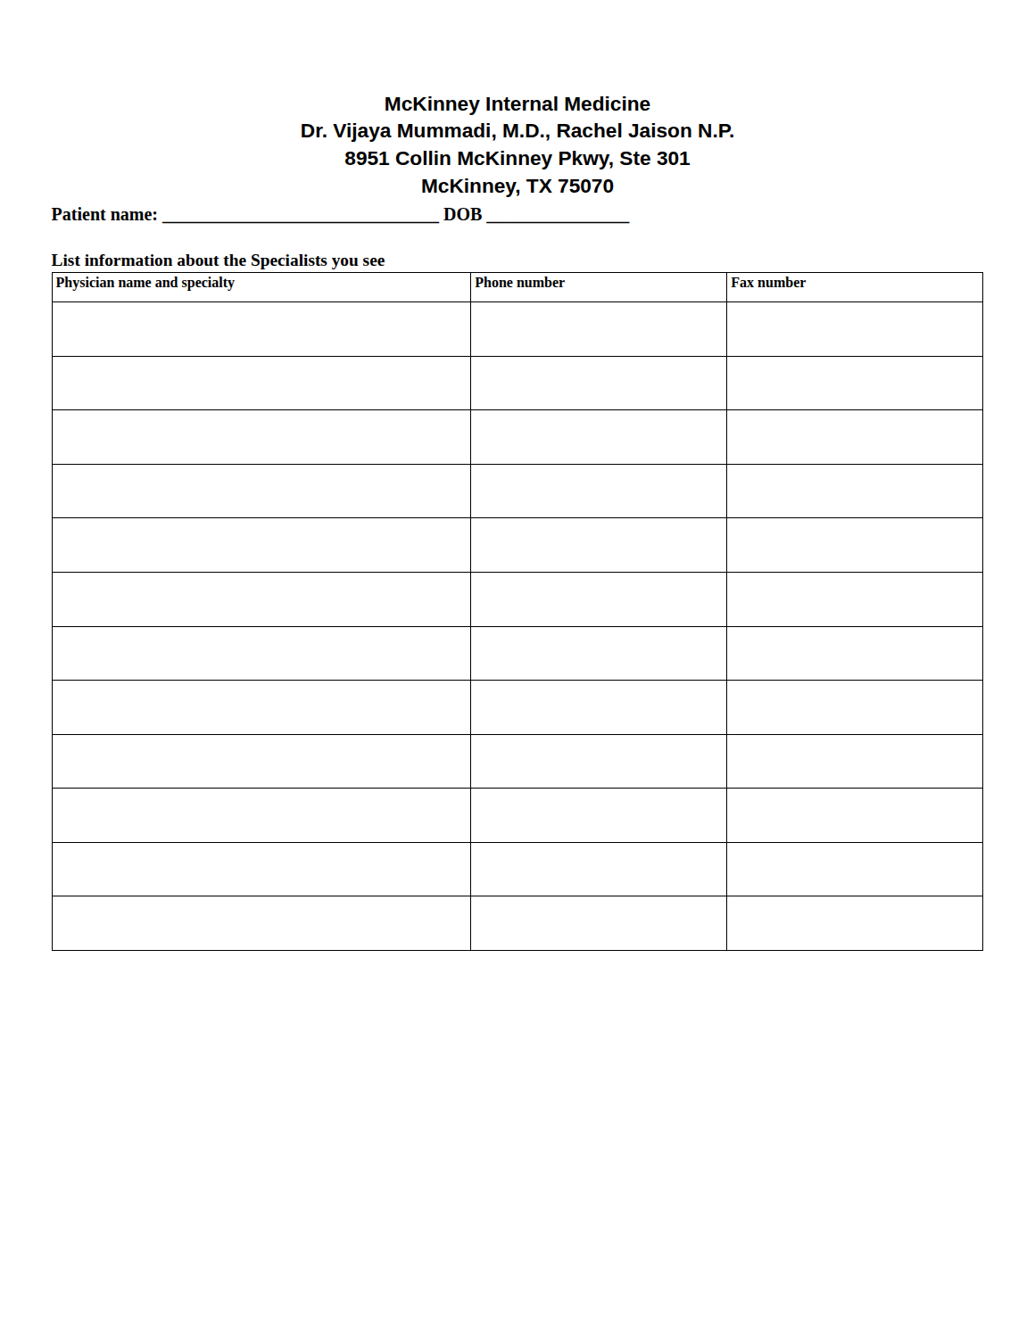McKinney Internal Medicine
Dr. Vijaya Mummadi, M.D., Rachel Jaison N.P.
8951 Collin McKinney Pkwy, Ste 301
McKinney, TX 75070
Patient name: _______________________________ DOB ________________
List information about the Specialists you see
| Physician name and specialty | Phone number | Fax number |
| --- | --- | --- |